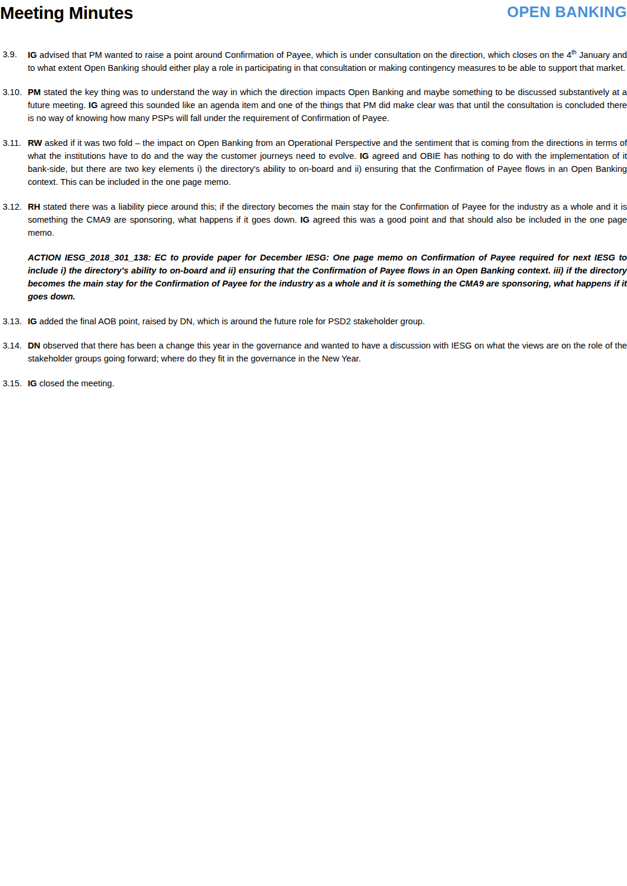Meeting Minutes
OPEN BANKING
3.9.
IG advised that PM wanted to raise a point around Confirmation of Payee, which is under consultation on the direction, which closes on the 4th January and to what extent Open Banking should either play a role in participating in that consultation or making contingency measures to be able to support that market.
3.10.
PM stated the key thing was to understand the way in which the direction impacts Open Banking and maybe something to be discussed substantively at a future meeting. IG agreed this sounded like an agenda item and one of the things that PM did make clear was that until the consultation is concluded there is no way of knowing how many PSPs will fall under the requirement of Confirmation of Payee.
3.11.
RW asked if it was two fold – the impact on Open Banking from an Operational Perspective and the sentiment that is coming from the directions in terms of what the institutions have to do and the way the customer journeys need to evolve. IG agreed and OBIE has nothing to do with the implementation of it bank-side, but there are two key elements i) the directory's ability to on-board and ii) ensuring that the Confirmation of Payee flows in an Open Banking context. This can be included in the one page memo.
3.12.
RH stated there was a liability piece around this; if the directory becomes the main stay for the Confirmation of Payee for the industry as a whole and it is something the CMA9 are sponsoring, what happens if it goes down. IG agreed this was a good point and that should also be included in the one page memo.
ACTION IESG_2018_301_138: EC to provide paper for December IESG: One page memo on Confirmation of Payee required for next IESG to include i) the directory's ability to on-board and ii) ensuring that the Confirmation of Payee flows in an Open Banking context. iii) if the directory becomes the main stay for the Confirmation of Payee for the industry as a whole and it is something the CMA9 are sponsoring, what happens if it goes down.
3.13.
IG added the final AOB point, raised by DN, which is around the future role for PSD2 stakeholder group.
3.14.
DN observed that there has been a change this year in the governance and wanted to have a discussion with IESG on what the views are on the role of the stakeholder groups going forward; where do they fit in the governance in the New Year.
3.15.
IG closed the meeting.